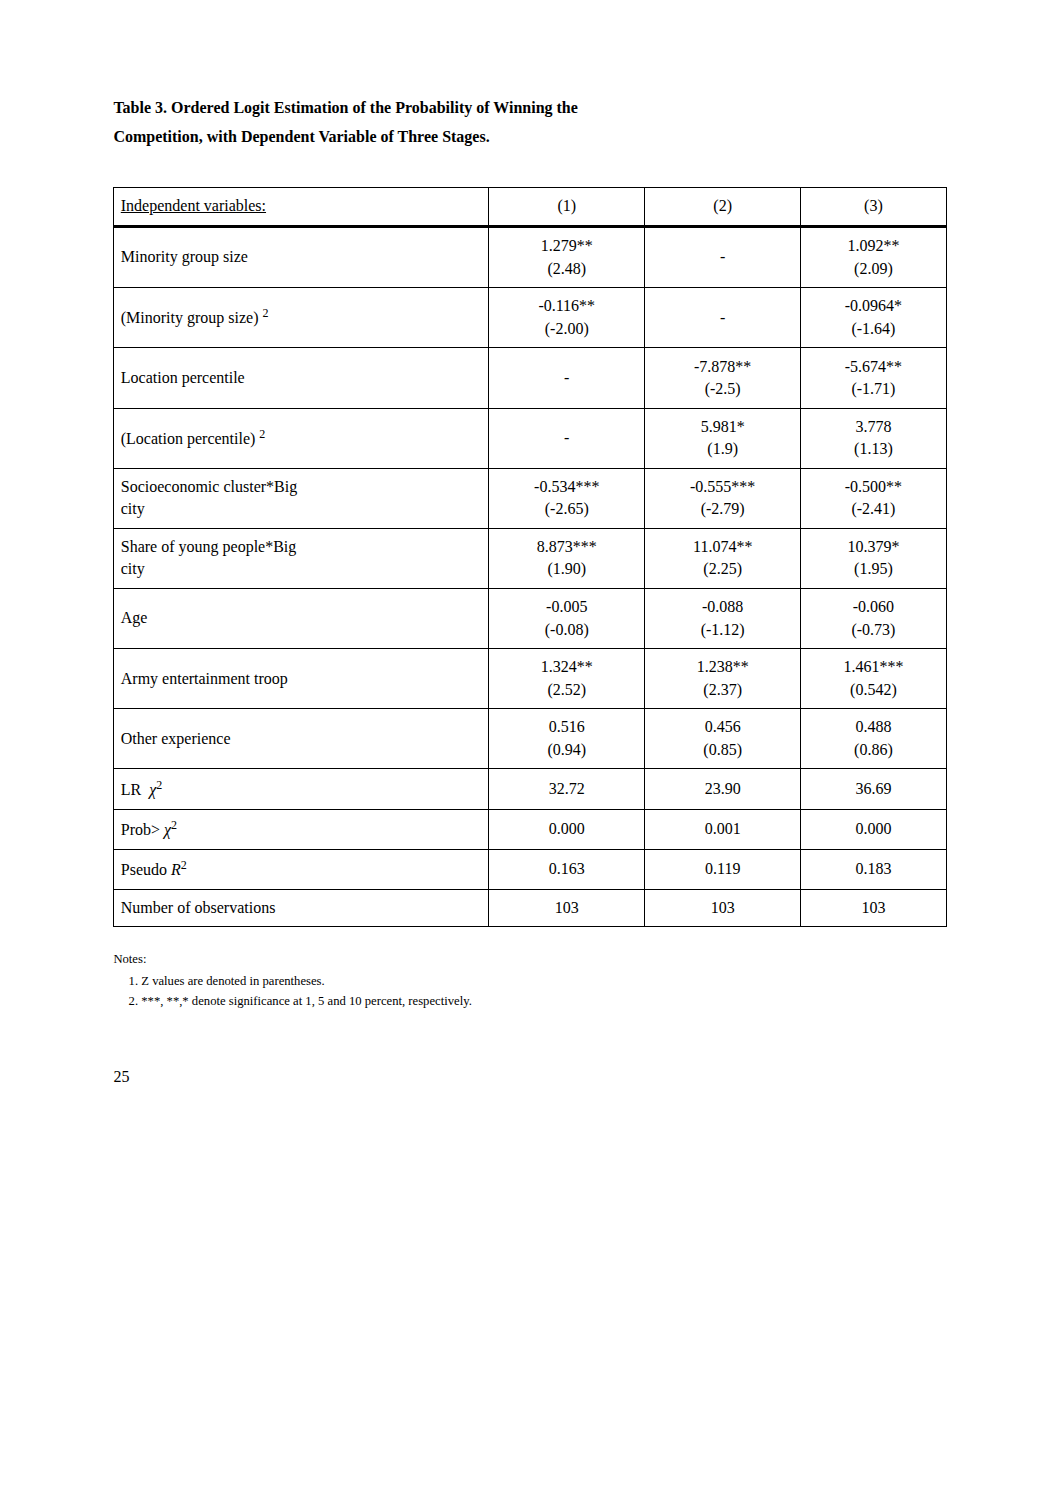Table 3. Ordered Logit Estimation of the Probability of Winning the
Competition, with Dependent Variable of Three Stages.
| Independent variables: | (1) | (2) | (3) |
| --- | --- | --- | --- |
| Minority group size | 1.279** (2.48) | - | 1.092** (2.09) |
| (Minority group size) 2 | -0.116** (-2.00) | - | -0.0964* (-1.64) |
| Location percentile | - | -7.878** (-2.5) | -5.674** (-1.71) |
| (Location percentile) 2 | - | 5.981* (1.9) | 3.778 (1.13) |
| Socioeconomic cluster*Big city | -0.534*** (-2.65) | -0.555*** (-2.79) | -0.500** (-2.41) |
| Share of young people*Big city | 8.873*** (1.90) | 11.074** (2.25) | 10.379* (1.95) |
| Age | -0.005 (-0.08) | -0.088 (-1.12) | -0.060 (-0.73) |
| Army entertainment troop | 1.324** (2.52) | 1.238** (2.37) | 1.461*** (0.542) |
| Other experience | 0.516 (0.94) | 0.456 (0.85) | 0.488 (0.86) |
| LR χ 2 | 32.72 | 23.90 | 36.69 |
| Prob> χ 2 | 0.000 | 0.001 | 0.000 |
| Pseudo R 2 | 0.163 | 0.119 | 0.183 |
| Number of observations | 103 | 103 | 103 |
Notes:
Z values are denoted in parentheses.
***, **,* denote significance at 1, 5 and 10 percent, respectively.
25